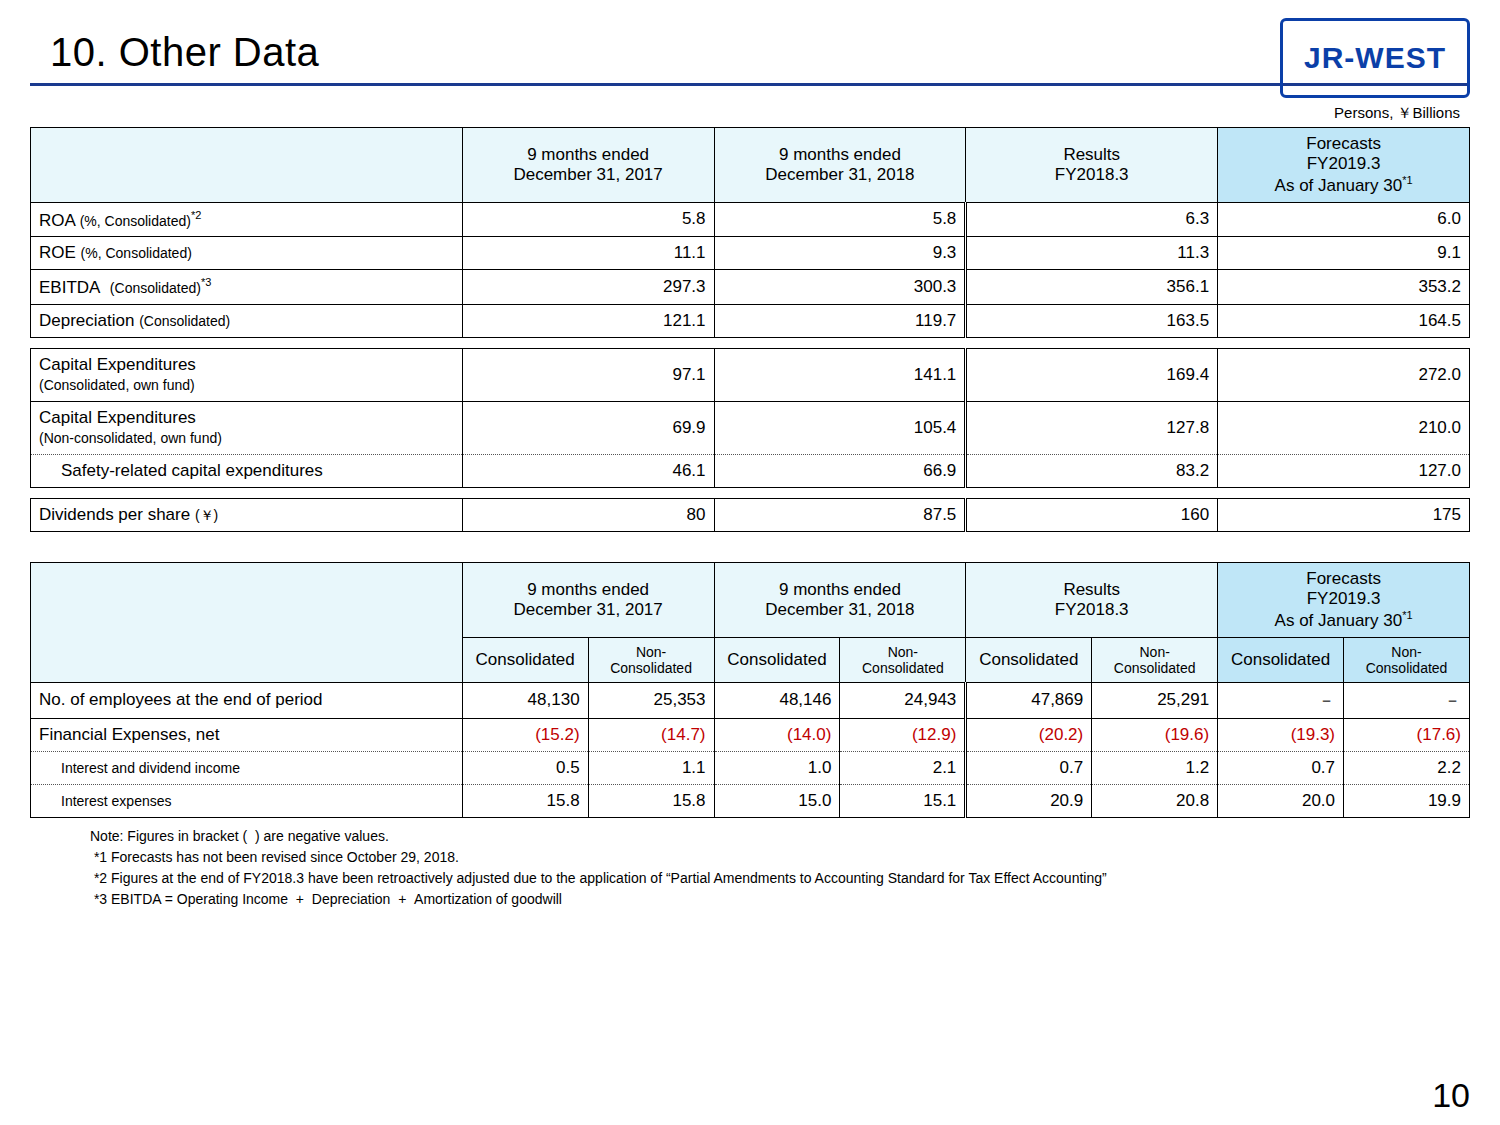10. Other Data
JR-WEST
Persons, ￥Billions
| | 9 months ended December 31, 2017 | 9 months ended December 31, 2018 | Results FY2018.3 | Forecasts FY2019.3 As of January 30 *1 |
| --- | --- | --- | --- | --- |
| ROA (%, Consolidated) *2 | 5.8 | 5.8 | 6.3 | 6.0 |
| ROE (%, Consolidated) | 11.1 | 9.3 | 11.3 | 9.1 |
| EBITDA (Consolidated) *3 | 297.3 | 300.3 | 356.1 | 353.2 |
| Depreciation (Consolidated) | 121.1 | 119.7 | 163.5 | 164.5 |
| Capital Expenditures (Consolidated, own fund) | 97.1 | 141.1 | 169.4 | 272.0 |
| Capital Expenditures (Non-consolidated, own fund) | 69.9 | 105.4 | 127.8 | 210.0 |
| Safety-related capital expenditures | 46.1 | 66.9 | 83.2 | 127.0 |
| Dividends per share (￥) | 80 | 87.5 | 160 | 175 |
| | 9 months ended December 31, 2017 | 9 months ended December 31, 2018 | Results FY2018.3 | Forecasts FY2019.3 As of January 30 *1 |
| --- | --- | --- | --- | --- |
| Consolidated | Non-Consolidated | Consolidated | Non-Consolidated | Consolidated | Non-Consolidated | Consolidated | Non-Consolidated |
| No. of employees at the end of period | 48,130 | 25,353 | 48,146 | 24,943 | 47,869 | 25,291 | － | － |
| Financial Expenses, net | (15.2) | (14.7) | (14.0) | (12.9) | (20.2) | (19.6) | (19.3) | (17.6) |
| Interest and dividend income | 0.5 | 1.1 | 1.0 | 2.1 | 0.7 | 1.2 | 0.7 | 2.2 |
| Interest expenses | 15.8 | 15.8 | 15.0 | 15.1 | 20.9 | 20.8 | 20.0 | 19.9 |
Note: Figures in bracket ( ) are negative values.
*1 Forecasts has not been revised since October 29, 2018.
*2 Figures at the end of FY2018.3 have been retroactively adjusted due to the application of “Partial Amendments to Accounting Standard for Tax Effect Accounting”
*3 EBITDA = Operating Income + Depreciation + Amortization of goodwill
10